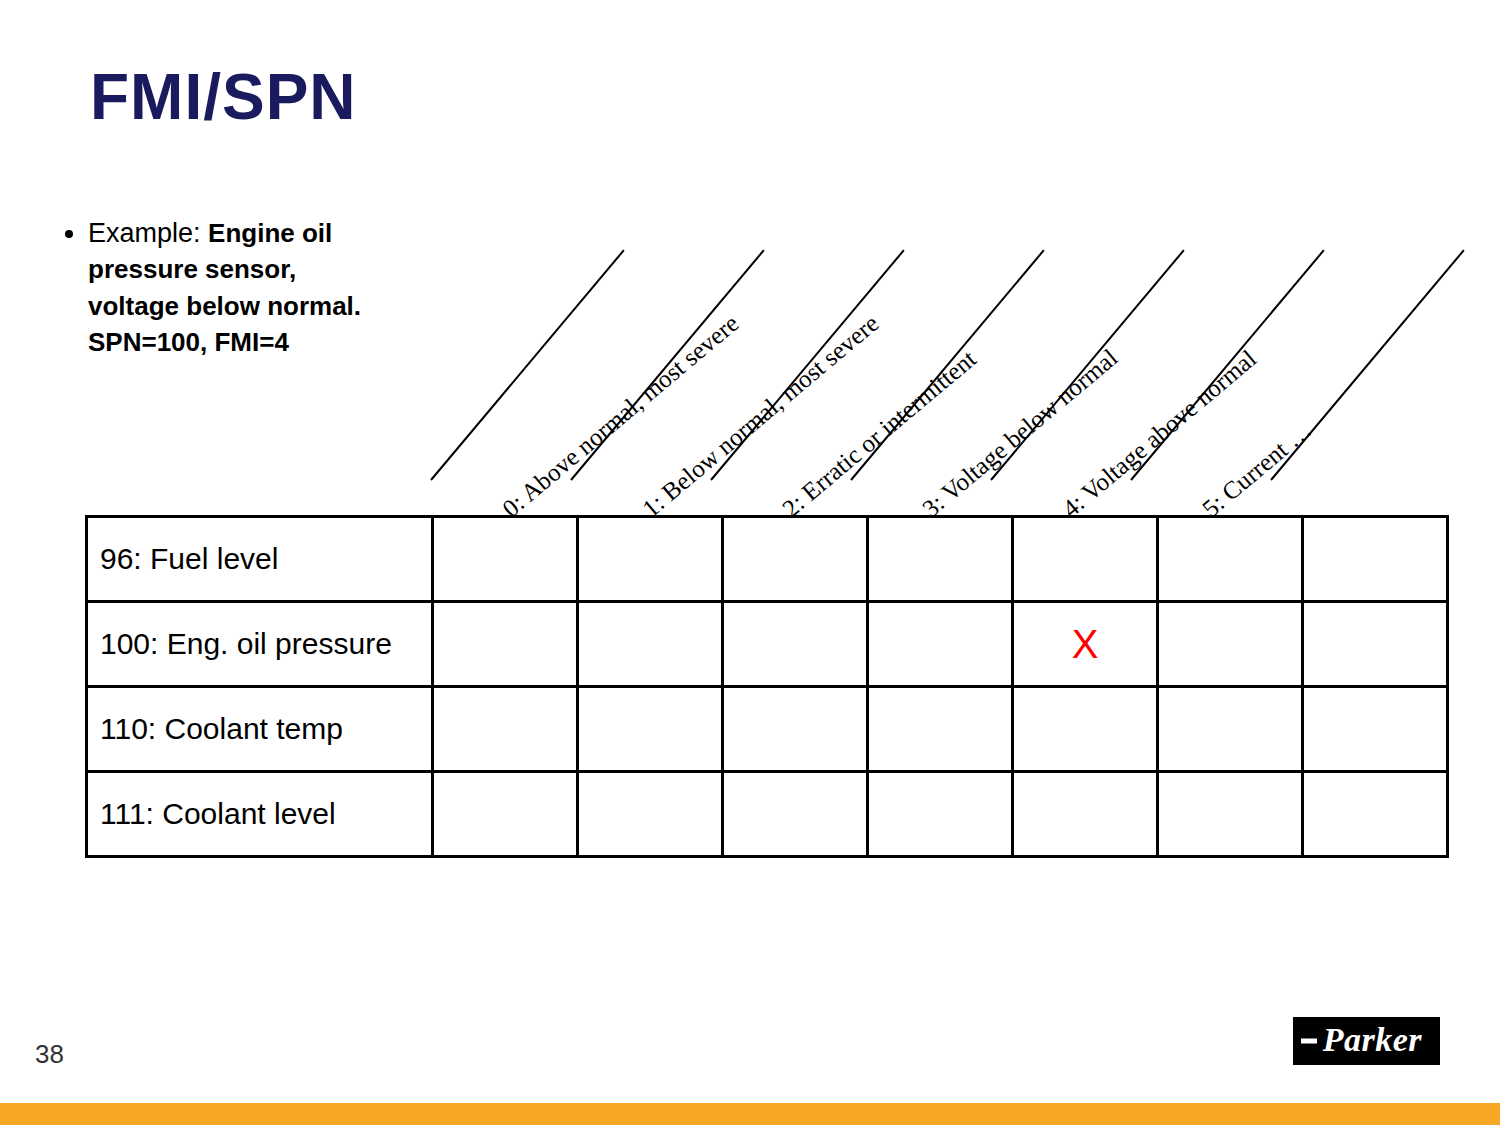FMI/SPN
Example: Engine oil pressure sensor, voltage below normal. SPN=100, FMI=4
0: Above normal, most severe
1: Below normal, most severe
2: Erratic or intermittent
3: Voltage below normal
4: Voltage above normal
5: Current …
| 96: Fuel level | | | | | | | |
| 100: Eng. oil pressure | | | | | X | | |
| 110: Coolant temp | | | | | | | |
| 111: Coolant level | | | | | | | |
38
Parker